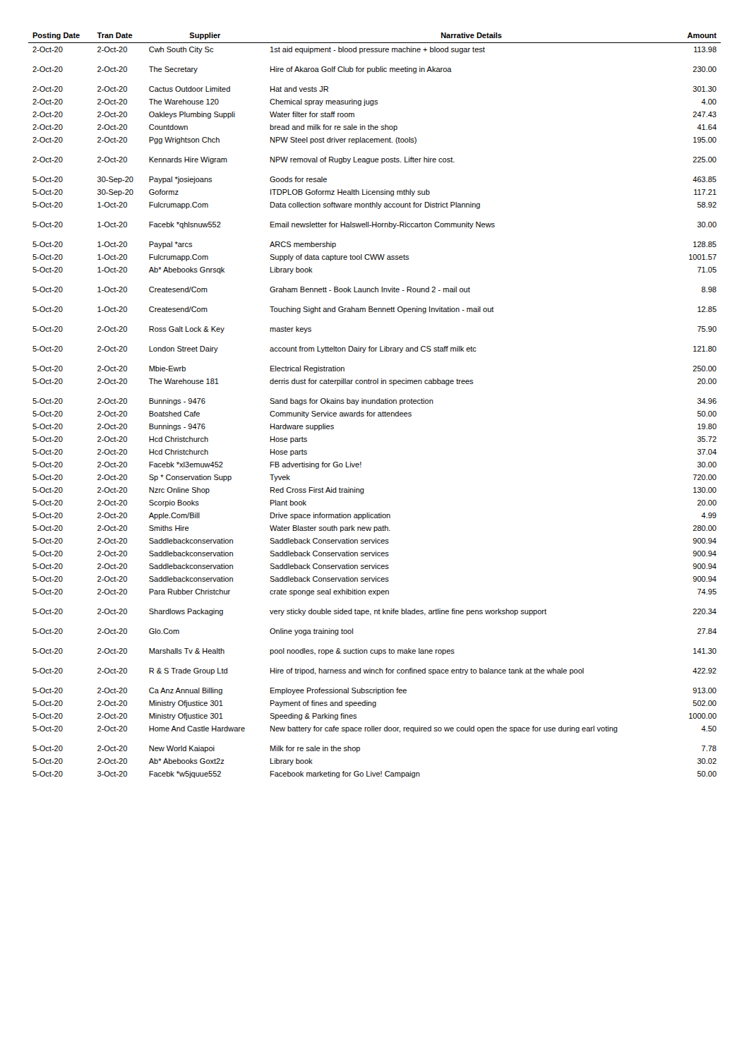| Posting Date | Tran Date | Supplier | Narrative Details | Amount |
| --- | --- | --- | --- | --- |
| 2-Oct-20 | 2-Oct-20 | Cwh South City Sc | 1st aid equipment - blood pressure machine + blood sugar test | 113.98 |
| 2-Oct-20 | 2-Oct-20 | The Secretary | Hire of Akaroa Golf Club for public meeting in Akaroa | 230.00 |
| 2-Oct-20 | 2-Oct-20 | Cactus Outdoor Limited | Hat and vests JR | 301.30 |
| 2-Oct-20 | 2-Oct-20 | The Warehouse 120 | Chemical spray measuring jugs | 4.00 |
| 2-Oct-20 | 2-Oct-20 | Oakleys Plumbing Suppli | Water filter for staff room | 247.43 |
| 2-Oct-20 | 2-Oct-20 | Countdown | bread and milk for re sale in the shop | 41.64 |
| 2-Oct-20 | 2-Oct-20 | Pgg Wrightson Chch | NPW Steel post driver replacement. (tools) | 195.00 |
| 2-Oct-20 | 2-Oct-20 | Kennards Hire Wigram | NPW removal of Rugby League posts. Lifter hire cost. | 225.00 |
| 5-Oct-20 | 30-Sep-20 | Paypal *josiejoans | Goods for resale | 463.85 |
| 5-Oct-20 | 30-Sep-20 | Goformz | ITDPLOB Goformz Health Licensing mthly sub | 117.21 |
| 5-Oct-20 | 1-Oct-20 | Fulcrumapp.Com | Data collection software monthly account for District Planning | 58.92 |
| 5-Oct-20 | 1-Oct-20 | Facebk *qhlsnuw552 | Email newsletter for Halswell-Hornby-Riccarton Community News | 30.00 |
| 5-Oct-20 | 1-Oct-20 | Paypal *arcs | ARCS membership | 128.85 |
| 5-Oct-20 | 1-Oct-20 | Fulcrumapp.Com | Supply of data capture tool CWW assets | 1001.57 |
| 5-Oct-20 | 1-Oct-20 | Ab* Abebooks Gnrsqk | Library book | 71.05 |
| 5-Oct-20 | 1-Oct-20 | Createsend/Com | Graham Bennett - Book Launch Invite - Round 2 - mail out | 8.98 |
| 5-Oct-20 | 1-Oct-20 | Createsend/Com | Touching Sight and Graham Bennett Opening Invitation - mail out | 12.85 |
| 5-Oct-20 | 2-Oct-20 | Ross Galt Lock & Key | master keys | 75.90 |
| 5-Oct-20 | 2-Oct-20 | London Street Dairy | account from Lyttelton Dairy for Library and CS staff milk etc | 121.80 |
| 5-Oct-20 | 2-Oct-20 | Mbie-Ewrb | Electrical Registration | 250.00 |
| 5-Oct-20 | 2-Oct-20 | The Warehouse 181 | derris dust for caterpillar control in specimen cabbage trees | 20.00 |
| 5-Oct-20 | 2-Oct-20 | Bunnings - 9476 | Sand bags for Okains bay inundation protection | 34.96 |
| 5-Oct-20 | 2-Oct-20 | Boatshed Cafe | Community Service awards for attendees | 50.00 |
| 5-Oct-20 | 2-Oct-20 | Bunnings - 9476 | Hardware supplies | 19.80 |
| 5-Oct-20 | 2-Oct-20 | Hcd Christchurch | Hose parts | 35.72 |
| 5-Oct-20 | 2-Oct-20 | Hcd Christchurch | Hose parts | 37.04 |
| 5-Oct-20 | 2-Oct-20 | Facebk *xl3emuw452 | FB advertising for Go Live! | 30.00 |
| 5-Oct-20 | 2-Oct-20 | Sp * Conservation Supp | Tyvek | 720.00 |
| 5-Oct-20 | 2-Oct-20 | Nzrc Online Shop | Red Cross First Aid training | 130.00 |
| 5-Oct-20 | 2-Oct-20 | Scorpio Books | Plant book | 20.00 |
| 5-Oct-20 | 2-Oct-20 | Apple.Com/Bill | Drive space information application | 4.99 |
| 5-Oct-20 | 2-Oct-20 | Smiths Hire | Water Blaster south park new path. | 280.00 |
| 5-Oct-20 | 2-Oct-20 | Saddlebackconservation | Saddleback Conservation services | 900.94 |
| 5-Oct-20 | 2-Oct-20 | Saddlebackconservation | Saddleback Conservation services | 900.94 |
| 5-Oct-20 | 2-Oct-20 | Saddlebackconservation | Saddleback Conservation services | 900.94 |
| 5-Oct-20 | 2-Oct-20 | Saddlebackconservation | Saddleback Conservation services | 900.94 |
| 5-Oct-20 | 2-Oct-20 | Para Rubber Christchur | crate sponge seal exhibition expen | 74.95 |
| 5-Oct-20 | 2-Oct-20 | Shardlows Packaging | very sticky double sided tape, nt knife blades, artline fine pens workshop support | 220.34 |
| 5-Oct-20 | 2-Oct-20 | Glo.Com | Online yoga training tool | 27.84 |
| 5-Oct-20 | 2-Oct-20 | Marshalls Tv & Health | pool noodles, rope & suction cups to make lane ropes | 141.30 |
| 5-Oct-20 | 2-Oct-20 | R & S Trade Group Ltd | Hire of tripod, harness and winch for confined space entry to balance tank at the whale pool | 422.92 |
| 5-Oct-20 | 2-Oct-20 | Ca Anz Annual Billing | Employee Professional Subscription fee | 913.00 |
| 5-Oct-20 | 2-Oct-20 | Ministry Ofjustice 301 | Payment of fines and speeding | 502.00 |
| 5-Oct-20 | 2-Oct-20 | Ministry Ofjustice 301 | Speeding & Parking fines | 1000.00 |
| 5-Oct-20 | 2-Oct-20 | Home And Castle Hardware | New battery for cafe space roller door, required so we could open the space for use during earl voting | 4.50 |
| 5-Oct-20 | 2-Oct-20 | New World Kaiapoi | Milk for re sale in the shop | 7.78 |
| 5-Oct-20 | 2-Oct-20 | Ab* Abebooks Goxt2z | Library book | 30.02 |
| 5-Oct-20 | 3-Oct-20 | Facebk *w5jquue552 | Facebook marketing for Go Live! Campaign | 50.00 |